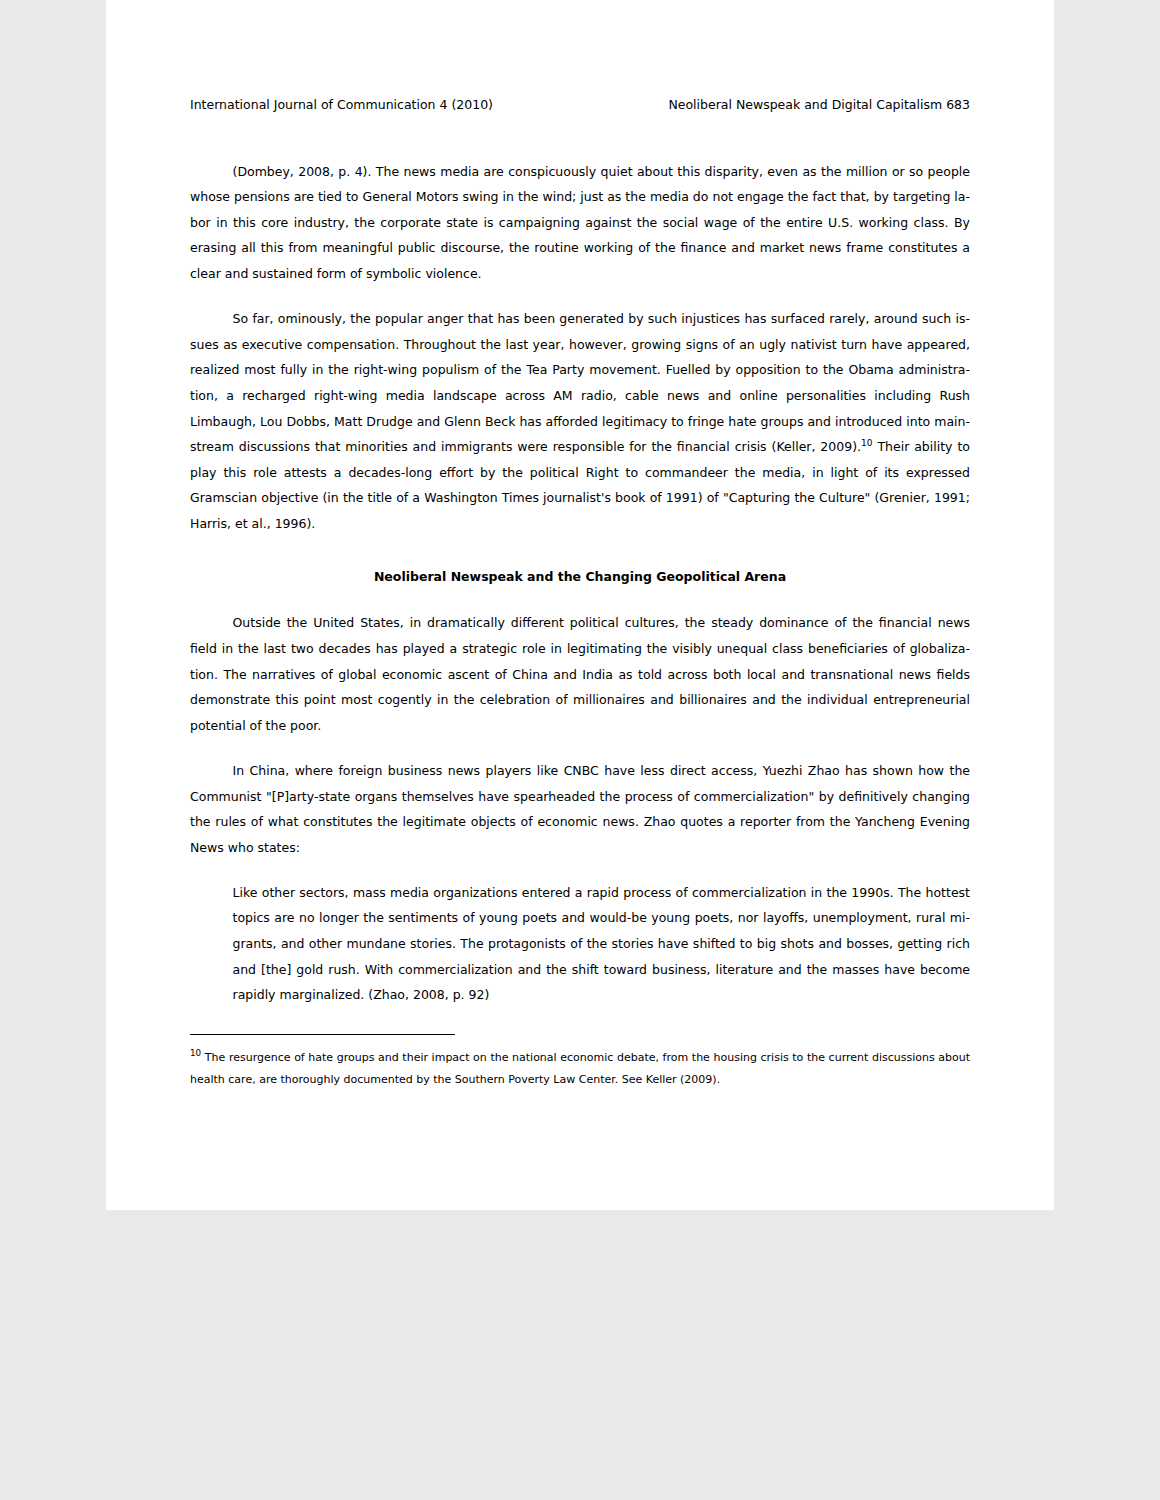International Journal of Communication 4 (2010) Neoliberal Newspeak and Digital Capitalism 683
(Dombey, 2008, p. 4). The news media are conspicuously quiet about this disparity, even as the million or so people whose pensions are tied to General Motors swing in the wind; just as the media do not engage the fact that, by targeting labor in this core industry, the corporate state is campaigning against the social wage of the entire U.S. working class. By erasing all this from meaningful public discourse, the routine working of the finance and market news frame constitutes a clear and sustained form of symbolic violence.
So far, ominously, the popular anger that has been generated by such injustices has surfaced rarely, around such issues as executive compensation. Throughout the last year, however, growing signs of an ugly nativist turn have appeared, realized most fully in the right-wing populism of the Tea Party movement. Fuelled by opposition to the Obama administration, a recharged right-wing media landscape across AM radio, cable news and online personalities including Rush Limbaugh, Lou Dobbs, Matt Drudge and Glenn Beck has afforded legitimacy to fringe hate groups and introduced into mainstream discussions that minorities and immigrants were responsible for the financial crisis (Keller, 2009).10 Their ability to play this role attests a decades-long effort by the political Right to commandeer the media, in light of its expressed Gramscian objective (in the title of a Washington Times journalist's book of 1991) of "Capturing the Culture" (Grenier, 1991; Harris, et al., 1996).
Neoliberal Newspeak and the Changing Geopolitical Arena
Outside the United States, in dramatically different political cultures, the steady dominance of the financial news field in the last two decades has played a strategic role in legitimating the visibly unequal class beneficiaries of globalization. The narratives of global economic ascent of China and India as told across both local and transnational news fields demonstrate this point most cogently in the celebration of millionaires and billionaires and the individual entrepreneurial potential of the poor.
In China, where foreign business news players like CNBC have less direct access, Yuezhi Zhao has shown how the Communist "[P]arty-state organs themselves have spearheaded the process of commercialization" by definitively changing the rules of what constitutes the legitimate objects of economic news. Zhao quotes a reporter from the Yancheng Evening News who states:
Like other sectors, mass media organizations entered a rapid process of commercialization in the 1990s. The hottest topics are no longer the sentiments of young poets and would-be young poets, nor layoffs, unemployment, rural migrants, and other mundane stories. The protagonists of the stories have shifted to big shots and bosses, getting rich and [the] gold rush. With commercialization and the shift toward business, literature and the masses have become rapidly marginalized. (Zhao, 2008, p. 92)
10 The resurgence of hate groups and their impact on the national economic debate, from the housing crisis to the current discussions about health care, are thoroughly documented by the Southern Poverty Law Center. See Keller (2009).